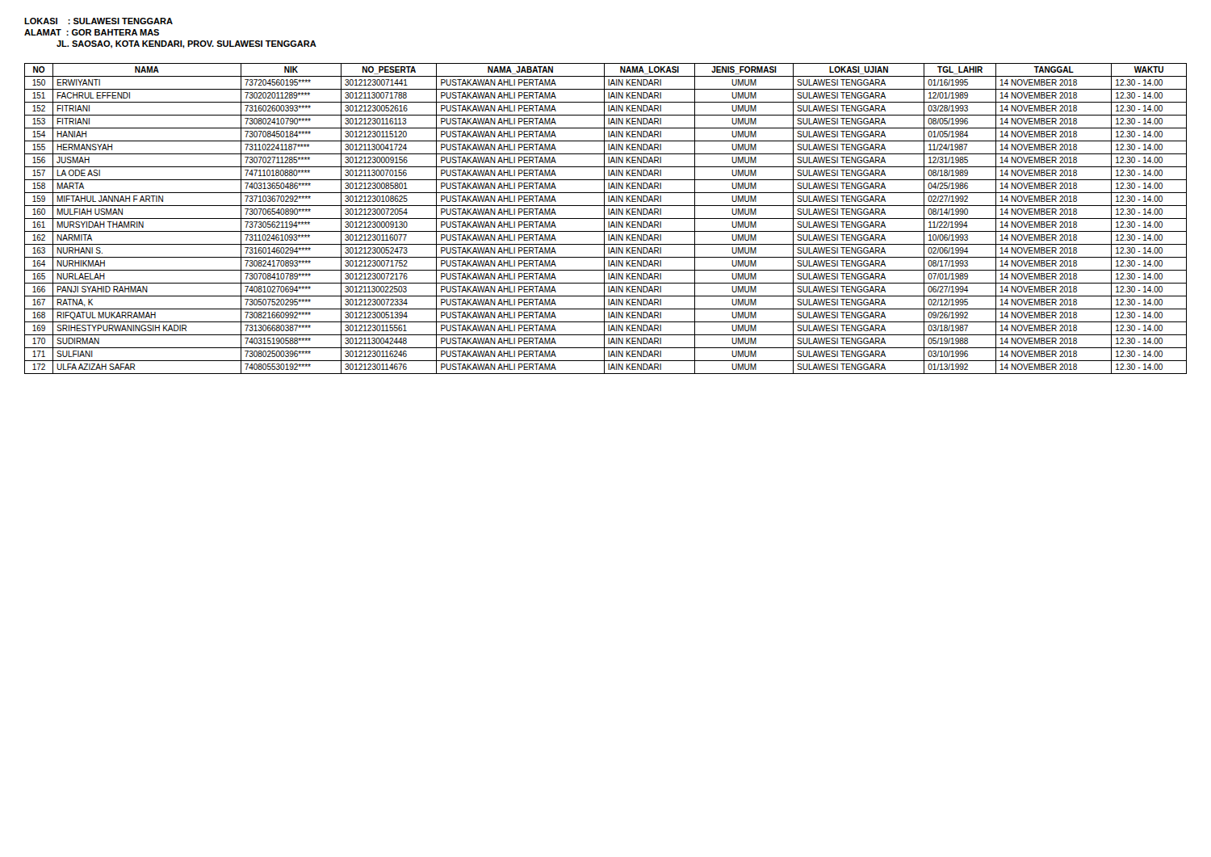LOKASI : SULAWESI TENGGARA
ALAMAT : GOR BAHTERA MAS
JL. SAOSAO, KOTA KENDARI, PROV. SULAWESI TENGGARA
| NO | NAMA | NIK | NO_PESERTA | NAMA_JABATAN | NAMA_LOKASI | JENIS_FORMASI | LOKASI_UJIAN | TGL_LAHIR | TANGGAL | WAKTU |
| --- | --- | --- | --- | --- | --- | --- | --- | --- | --- | --- |
| 150 | ERWIYANTI | 737204560195**** | 30121230071441 | PUSTAKAWAN AHLI PERTAMA | IAIN KENDARI | UMUM | SULAWESI TENGGARA | 01/16/1995 | 14 NOVEMBER 2018 | 12.30 - 14.00 |
| 151 | FACHRUL EFFENDI | 730202011289**** | 30121130071788 | PUSTAKAWAN AHLI PERTAMA | IAIN KENDARI | UMUM | SULAWESI TENGGARA | 12/01/1989 | 14 NOVEMBER 2018 | 12.30 - 14.00 |
| 152 | FITRIANI | 731602600393**** | 30121230052616 | PUSTAKAWAN AHLI PERTAMA | IAIN KENDARI | UMUM | SULAWESI TENGGARA | 03/28/1993 | 14 NOVEMBER 2018 | 12.30 - 14.00 |
| 153 | FITRIANI | 730802410790**** | 30121230116113 | PUSTAKAWAN AHLI PERTAMA | IAIN KENDARI | UMUM | SULAWESI TENGGARA | 08/05/1996 | 14 NOVEMBER 2018 | 12.30 - 14.00 |
| 154 | HANIAH | 730708450184**** | 30121230115120 | PUSTAKAWAN AHLI PERTAMA | IAIN KENDARI | UMUM | SULAWESI TENGGARA | 01/05/1984 | 14 NOVEMBER 2018 | 12.30 - 14.00 |
| 155 | HERMANSYAH | 731102241187**** | 30121130041724 | PUSTAKAWAN AHLI PERTAMA | IAIN KENDARI | UMUM | SULAWESI TENGGARA | 11/24/1987 | 14 NOVEMBER 2018 | 12.30 - 14.00 |
| 156 | JUSMAH | 730702711285**** | 30121230009156 | PUSTAKAWAN AHLI PERTAMA | IAIN KENDARI | UMUM | SULAWESI TENGGARA | 12/31/1985 | 14 NOVEMBER 2018 | 12.30 - 14.00 |
| 157 | LA ODE ASI | 747110180880**** | 30121130070156 | PUSTAKAWAN AHLI PERTAMA | IAIN KENDARI | UMUM | SULAWESI TENGGARA | 08/18/1989 | 14 NOVEMBER 2018 | 12.30 - 14.00 |
| 158 | MARTA | 740313650486**** | 30121230085801 | PUSTAKAWAN AHLI PERTAMA | IAIN KENDARI | UMUM | SULAWESI TENGGARA | 04/25/1986 | 14 NOVEMBER 2018 | 12.30 - 14.00 |
| 159 | MIFTAHUL JANNAH F ARTIN | 737103670292**** | 30121230108625 | PUSTAKAWAN AHLI PERTAMA | IAIN KENDARI | UMUM | SULAWESI TENGGARA | 02/27/1992 | 14 NOVEMBER 2018 | 12.30 - 14.00 |
| 160 | MULFIAH USMAN | 730706540890**** | 30121230072054 | PUSTAKAWAN AHLI PERTAMA | IAIN KENDARI | UMUM | SULAWESI TENGGARA | 08/14/1990 | 14 NOVEMBER 2018 | 12.30 - 14.00 |
| 161 | MURSYIDAH THAMRIN | 737305621194**** | 30121230009130 | PUSTAKAWAN AHLI PERTAMA | IAIN KENDARI | UMUM | SULAWESI TENGGARA | 11/22/1994 | 14 NOVEMBER 2018 | 12.30 - 14.00 |
| 162 | NARMITA | 731102461093**** | 30121230116077 | PUSTAKAWAN AHLI PERTAMA | IAIN KENDARI | UMUM | SULAWESI TENGGARA | 10/06/1993 | 14 NOVEMBER 2018 | 12.30 - 14.00 |
| 163 | NURHANI S. | 731601460294**** | 30121230052473 | PUSTAKAWAN AHLI PERTAMA | IAIN KENDARI | UMUM | SULAWESI TENGGARA | 02/06/1994 | 14 NOVEMBER 2018 | 12.30 - 14.00 |
| 164 | NURHIKMAH | 730824170893**** | 30121230071752 | PUSTAKAWAN AHLI PERTAMA | IAIN KENDARI | UMUM | SULAWESI TENGGARA | 08/17/1993 | 14 NOVEMBER 2018 | 12.30 - 14.00 |
| 165 | NURLAELAH | 730708410789**** | 30121230072176 | PUSTAKAWAN AHLI PERTAMA | IAIN KENDARI | UMUM | SULAWESI TENGGARA | 07/01/1989 | 14 NOVEMBER 2018 | 12.30 - 14.00 |
| 166 | PANJI SYAHID RAHMAN | 740810270694**** | 30121130022503 | PUSTAKAWAN AHLI PERTAMA | IAIN KENDARI | UMUM | SULAWESI TENGGARA | 06/27/1994 | 14 NOVEMBER 2018 | 12.30 - 14.00 |
| 167 | RATNA, K | 730507520295**** | 30121230072334 | PUSTAKAWAN AHLI PERTAMA | IAIN KENDARI | UMUM | SULAWESI TENGGARA | 02/12/1995 | 14 NOVEMBER 2018 | 12.30 - 14.00 |
| 168 | RIFQATUL MUKARRAMAH | 730821660992**** | 30121230051394 | PUSTAKAWAN AHLI PERTAMA | IAIN KENDARI | UMUM | SULAWESI TENGGARA | 09/26/1992 | 14 NOVEMBER 2018 | 12.30 - 14.00 |
| 169 | SRIHESTYPURWANINGSIH KADIR | 731306680387**** | 30121230115561 | PUSTAKAWAN AHLI PERTAMA | IAIN KENDARI | UMUM | SULAWESI TENGGARA | 03/18/1987 | 14 NOVEMBER 2018 | 12.30 - 14.00 |
| 170 | SUDIRMAN | 740315190588**** | 30121130042448 | PUSTAKAWAN AHLI PERTAMA | IAIN KENDARI | UMUM | SULAWESI TENGGARA | 05/19/1988 | 14 NOVEMBER 2018 | 12.30 - 14.00 |
| 171 | SULFIANI | 730802500396**** | 30121230116246 | PUSTAKAWAN AHLI PERTAMA | IAIN KENDARI | UMUM | SULAWESI TENGGARA | 03/10/1996 | 14 NOVEMBER 2018 | 12.30 - 14.00 |
| 172 | ULFA AZIZAH SAFAR | 740805530192**** | 30121230114676 | PUSTAKAWAN AHLI PERTAMA | IAIN KENDARI | UMUM | SULAWESI TENGGARA | 01/13/1992 | 14 NOVEMBER 2018 | 12.30 - 14.00 |